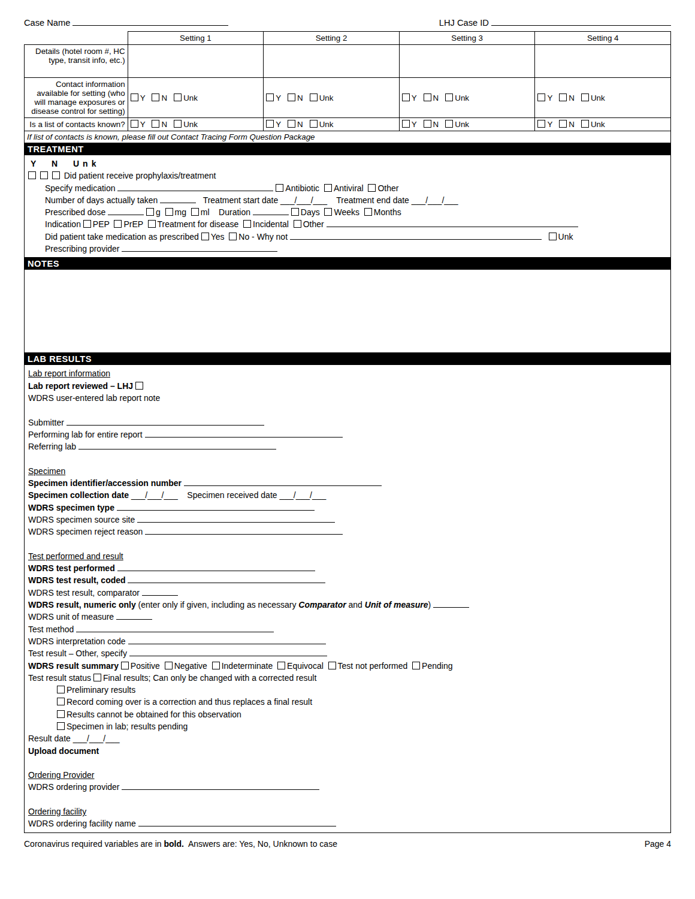Case Name
LHJ Case ID
| | Setting 1 | Setting 2 | Setting 3 | Setting 4 |
| --- | --- | --- | --- | --- |
| Details (hotel room #, HC type, transit info, etc.) | | | | |
| Contact information available for setting (who will manage exposures or disease control for setting) | Y N Unk | Y N Unk | Y N Unk | Y N Unk |
| Is a list of contacts known? | Y N Unk | Y N Unk | Y N Unk | Y N Unk |
If list of contacts is known, please fill out Contact Tracing Form Question Package
TREATMENT
Y N Unk
Did patient receive prophylaxis/treatment
Specify medication Antibiotic Antiviral Other
Number of days actually taken Treatment start date ___/___/___ Treatment end date ___/___/___
Prescribed dose g mg ml Duration Days Weeks Months
Indication PEP PrEP Treatment for disease Incidental Other
Did patient take medication as prescribed Yes No - Why not Unk
Prescribing provider
NOTES
LAB RESULTS
Lab report information
Lab report reviewed – LHJ
WDRS user-entered lab report note
Submitter
Performing lab for entire report
Referring lab
Specimen
Specimen identifier/accession number
Specimen collection date ___/___/___ Specimen received date ___/___/___
WDRS specimen type
WDRS specimen source site
WDRS specimen reject reason
Test performed and result
WDRS test performed
WDRS test result, coded
WDRS test result, comparator
WDRS result, numeric only (enter only if given, including as necessary Comparator and Unit of measure)
WDRS unit of measure
Test method
WDRS interpretation code
Test result – Other, specify
WDRS result summary Positive Negative Indeterminate Equivocal Test not performed Pending
Test result status Final results; Can only be changed with a corrected result
Preliminary results
Record coming over is a correction and thus replaces a final result
Results cannot be obtained for this observation
Specimen in lab; results pending
Result date ___/___/___
Upload document
Ordering Provider
WDRS ordering provider
Ordering facility
WDRS ordering facility name
Coronavirus required variables are in bold. Answers are: Yes, No, Unknown to case
Page 4